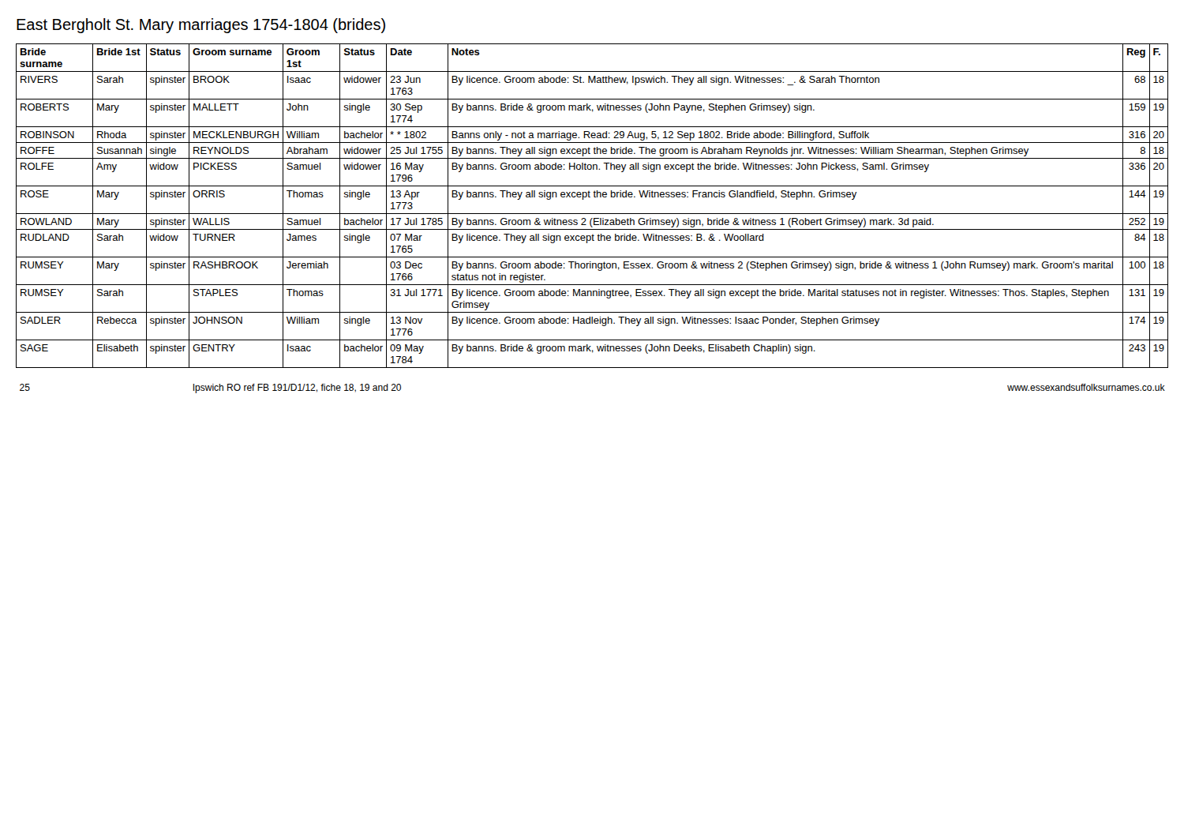East Bergholt St. Mary marriages 1754-1804 (brides)
| Bride surname | Bride 1st | Status | Groom surname | Groom 1st | Status | Date | Notes | Reg | F. |
| --- | --- | --- | --- | --- | --- | --- | --- | --- | --- |
| RIVERS | Sarah | spinster | BROOK | Isaac | widower | 23 Jun 1763 | By licence. Groom abode: St. Matthew, Ipswich. They all sign. Witnesses: _. & Sarah Thornton | 68 | 18 |
| ROBERTS | Mary | spinster | MALLETT | John | single | 30 Sep 1774 | By banns. Bride & groom mark, witnesses (John Payne, Stephen Grimsey) sign. | 159 | 19 |
| ROBINSON | Rhoda | spinster | MECKLENBURGH | William | bachelor | * * 1802 | Banns only - not a marriage. Read: 29 Aug, 5, 12 Sep 1802. Bride abode: Billingford, Suffolk | 316 | 20 |
| ROFFE | Susannah | single | REYNOLDS | Abraham | widower | 25 Jul 1755 | By banns. They all sign except the bride. The groom is Abraham Reynolds jnr. Witnesses: William Shearman, Stephen Grimsey | 8 | 18 |
| ROLFE | Amy | widow | PICKESS | Samuel | widower | 16 May 1796 | By banns. Groom abode: Holton. They all sign except the bride. Witnesses: John Pickess, Saml. Grimsey | 336 | 20 |
| ROSE | Mary | spinster | ORRIS | Thomas | single | 13 Apr 1773 | By banns. They all sign except the bride. Witnesses: Francis Glandfield, Stephn. Grimsey | 144 | 19 |
| ROWLAND | Mary | spinster | WALLIS | Samuel | bachelor | 17 Jul 1785 | By banns. Groom & witness 2 (Elizabeth Grimsey) sign, bride & witness 1 (Robert Grimsey) mark. 3d paid. | 252 | 19 |
| RUDLAND | Sarah | widow | TURNER | James | single | 07 Mar 1765 | By licence. They all sign except the bride. Witnesses: B. & . Woollard | 84 | 18 |
| RUMSEY | Mary | spinster | RASHBROOK | Jeremiah | | 03 Dec 1766 | By banns. Groom abode: Thorington, Essex. Groom & witness 2 (Stephen Grimsey) sign, bride & witness 1 (John Rumsey) mark. Groom's marital status not in register. | 100 | 18 |
| RUMSEY | Sarah | | STAPLES | Thomas | | 31 Jul 1771 | By licence. Groom abode: Manningtree, Essex. They all sign except the bride. Marital statuses not in register. Witnesses: Thos. Staples, Stephen Grimsey | 131 | 19 |
| SADLER | Rebecca | spinster | JOHNSON | William | single | 13 Nov 1776 | By licence. Groom abode: Hadleigh. They all sign. Witnesses: Isaac Ponder, Stephen Grimsey | 174 | 19 |
| SAGE | Elisabeth | spinster | GENTRY | Isaac | bachelor | 09 May 1784 | By banns. Bride & groom mark, witnesses (John Deeks, Elisabeth Chaplin) sign. | 243 | 19 |
| 25 | Ipswich RO ref FB 191/D1/12, fiche 18, 19 and 20 | www.essexandsuffolksurnames.co.uk |